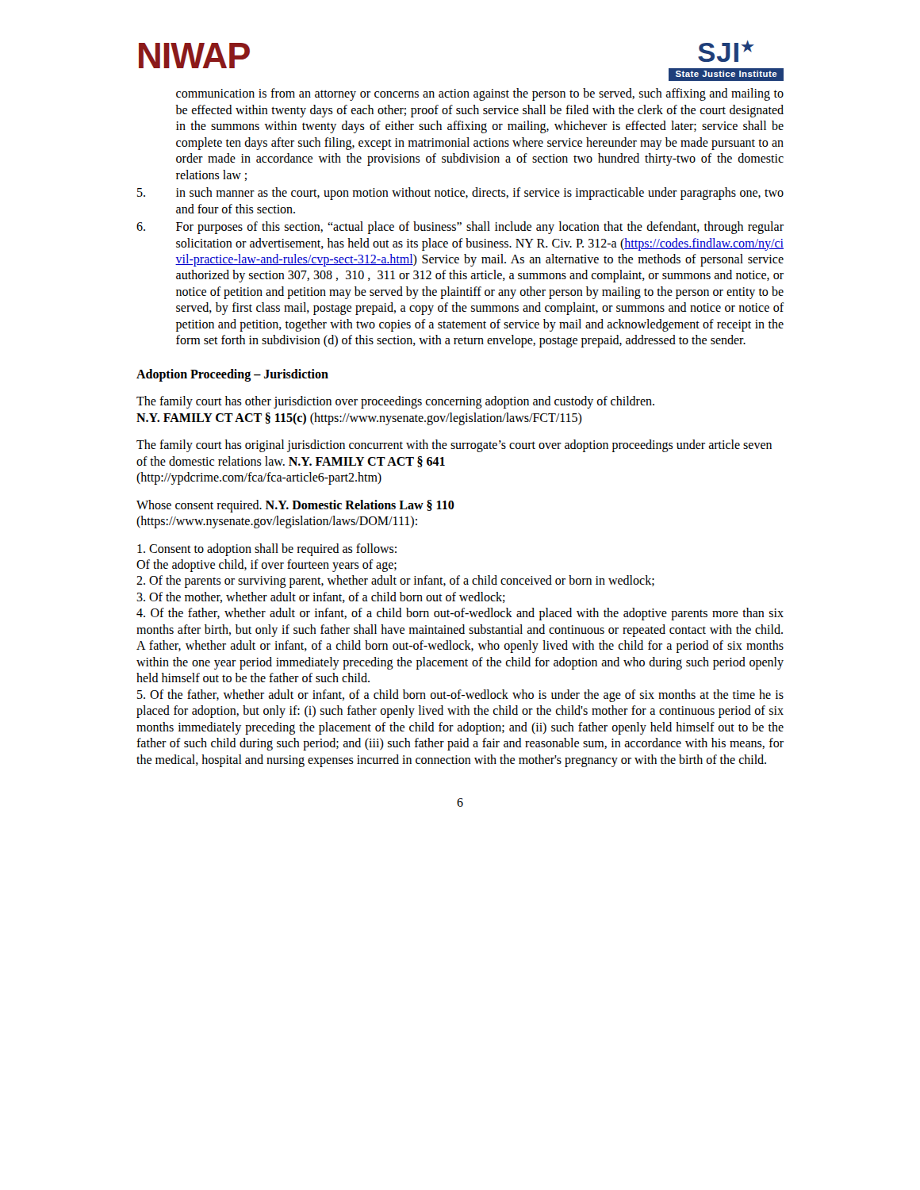NIWAP
SJI★ State Justice Institute
communication is from an attorney or concerns an action against the person to be served, such affixing and mailing to be effected within twenty days of each other; proof of such service shall be filed with the clerk of the court designated in the summons within twenty days of either such affixing or mailing, whichever is effected later; service shall be complete ten days after such filing, except in matrimonial actions where service hereunder may be made pursuant to an order made in accordance with the provisions of subdivision a of section two hundred thirty-two of the domestic relations law ;
5. in such manner as the court, upon motion without notice, directs, if service is impracticable under paragraphs one, two and four of this section.
6. For purposes of this section, “actual place of business” shall include any location that the defendant, through regular solicitation or advertisement, has held out as its place of business. NY R. Civ. P. 312-a (https://codes.findlaw.com/ny/civil-practice-law-and-rules/cvp-sect-312-a.html) Service by mail. As an alternative to the methods of personal service authorized by section 307, 308 , 310 , 311 or 312 of this article, a summons and complaint, or summons and notice, or notice of petition and petition may be served by the plaintiff or any other person by mailing to the person or entity to be served, by first class mail, postage prepaid, a copy of the summons and complaint, or summons and notice or notice of petition and petition, together with two copies of a statement of service by mail and acknowledgement of receipt in the form set forth in subdivision (d) of this section, with a return envelope, postage prepaid, addressed to the sender.
Adoption Proceeding – Jurisdiction
The family court has other jurisdiction over proceedings concerning adoption and custody of children.
N.Y. FAMILY CT ACT § 115(c) (https://www.nysenate.gov/legislation/laws/FCT/115)
The family court has original jurisdiction concurrent with the surrogate’s court over adoption proceedings under article seven of the domestic relations law. N.Y. FAMILY CT ACT § 641
(http://ypdcrime.com/fca/fca-article6-part2.htm)
Whose consent required. N.Y. Domestic Relations Law § 110
(https://www.nysenate.gov/legislation/laws/DOM/111):
1. Consent to adoption shall be required as follows:
Of the adoptive child, if over fourteen years of age;
2. Of the parents or surviving parent, whether adult or infant, of a child conceived or born in wedlock;
3. Of the mother, whether adult or infant, of a child born out of wedlock;
4. Of the father, whether adult or infant, of a child born out-of-wedlock and placed with the adoptive parents more than six months after birth, but only if such father shall have maintained substantial and continuous or repeated contact with the child. A father, whether adult or infant, of a child born out-of-wedlock, who openly lived with the child for a period of six months within the one year period immediately preceding the placement of the child for adoption and who during such period openly held himself out to be the father of such child.
5. Of the father, whether adult or infant, of a child born out-of-wedlock who is under the age of six months at the time he is placed for adoption, but only if: (i) such father openly lived with the child or the child's mother for a continuous period of six months immediately preceding the placement of the child for adoption; and (ii) such father openly held himself out to be the father of such child during such period; and (iii) such father paid a fair and reasonable sum, in accordance with his means, for the medical, hospital and nursing expenses incurred in connection with the mother's pregnancy or with the birth of the child.
6